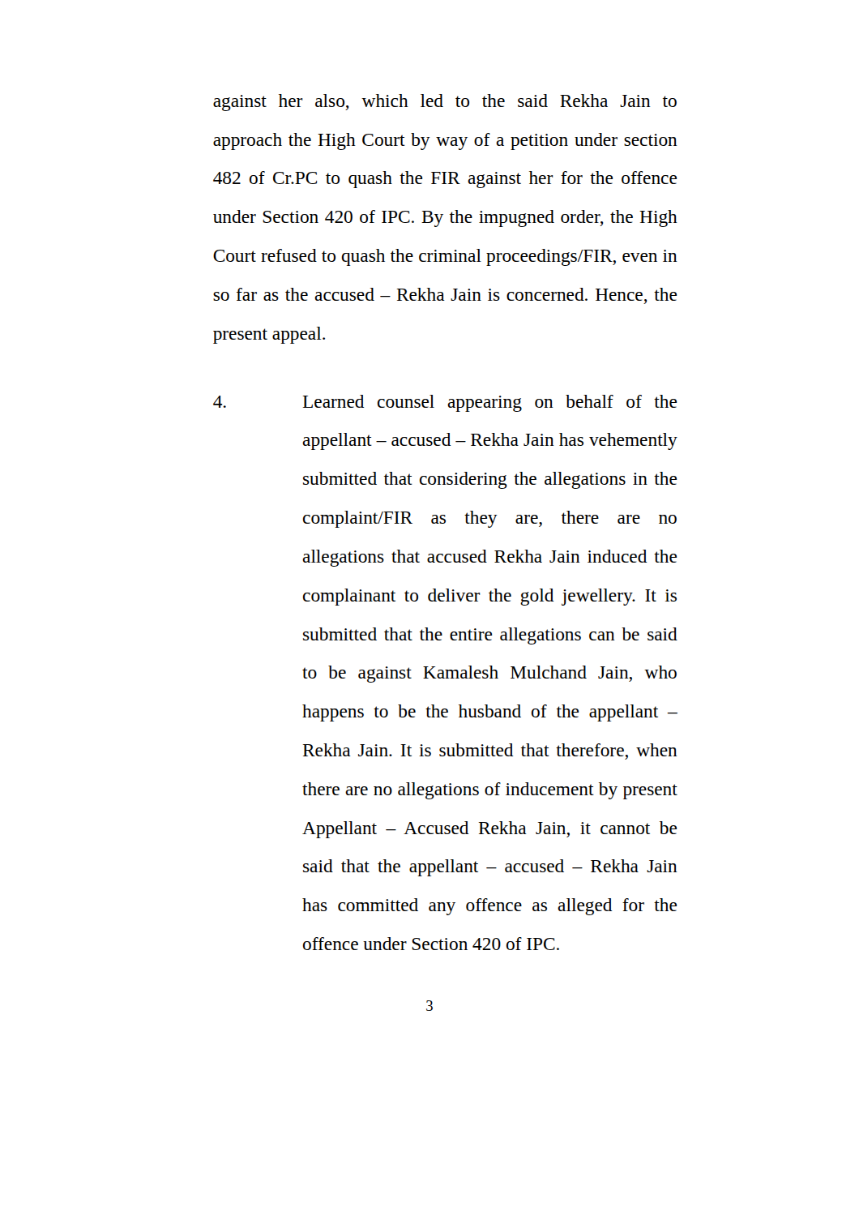against her also, which led to the said Rekha Jain to approach the High Court by way of a petition under section 482 of Cr.PC to quash the FIR against her for the offence under Section 420 of IPC. By the impugned order, the High Court refused to quash the criminal proceedings/FIR, even in so far as the accused – Rekha Jain is concerned. Hence, the present appeal.
4. Learned counsel appearing on behalf of the appellant – accused – Rekha Jain has vehemently submitted that considering the allegations in the complaint/FIR as they are, there are no allegations that accused Rekha Jain induced the complainant to deliver the gold jewellery. It is submitted that the entire allegations can be said to be against Kamalesh Mulchand Jain, who happens to be the husband of the appellant – Rekha Jain. It is submitted that therefore, when there are no allegations of inducement by present Appellant – Accused Rekha Jain, it cannot be said that the appellant – accused – Rekha Jain has committed any offence as alleged for the offence under Section 420 of IPC.
3